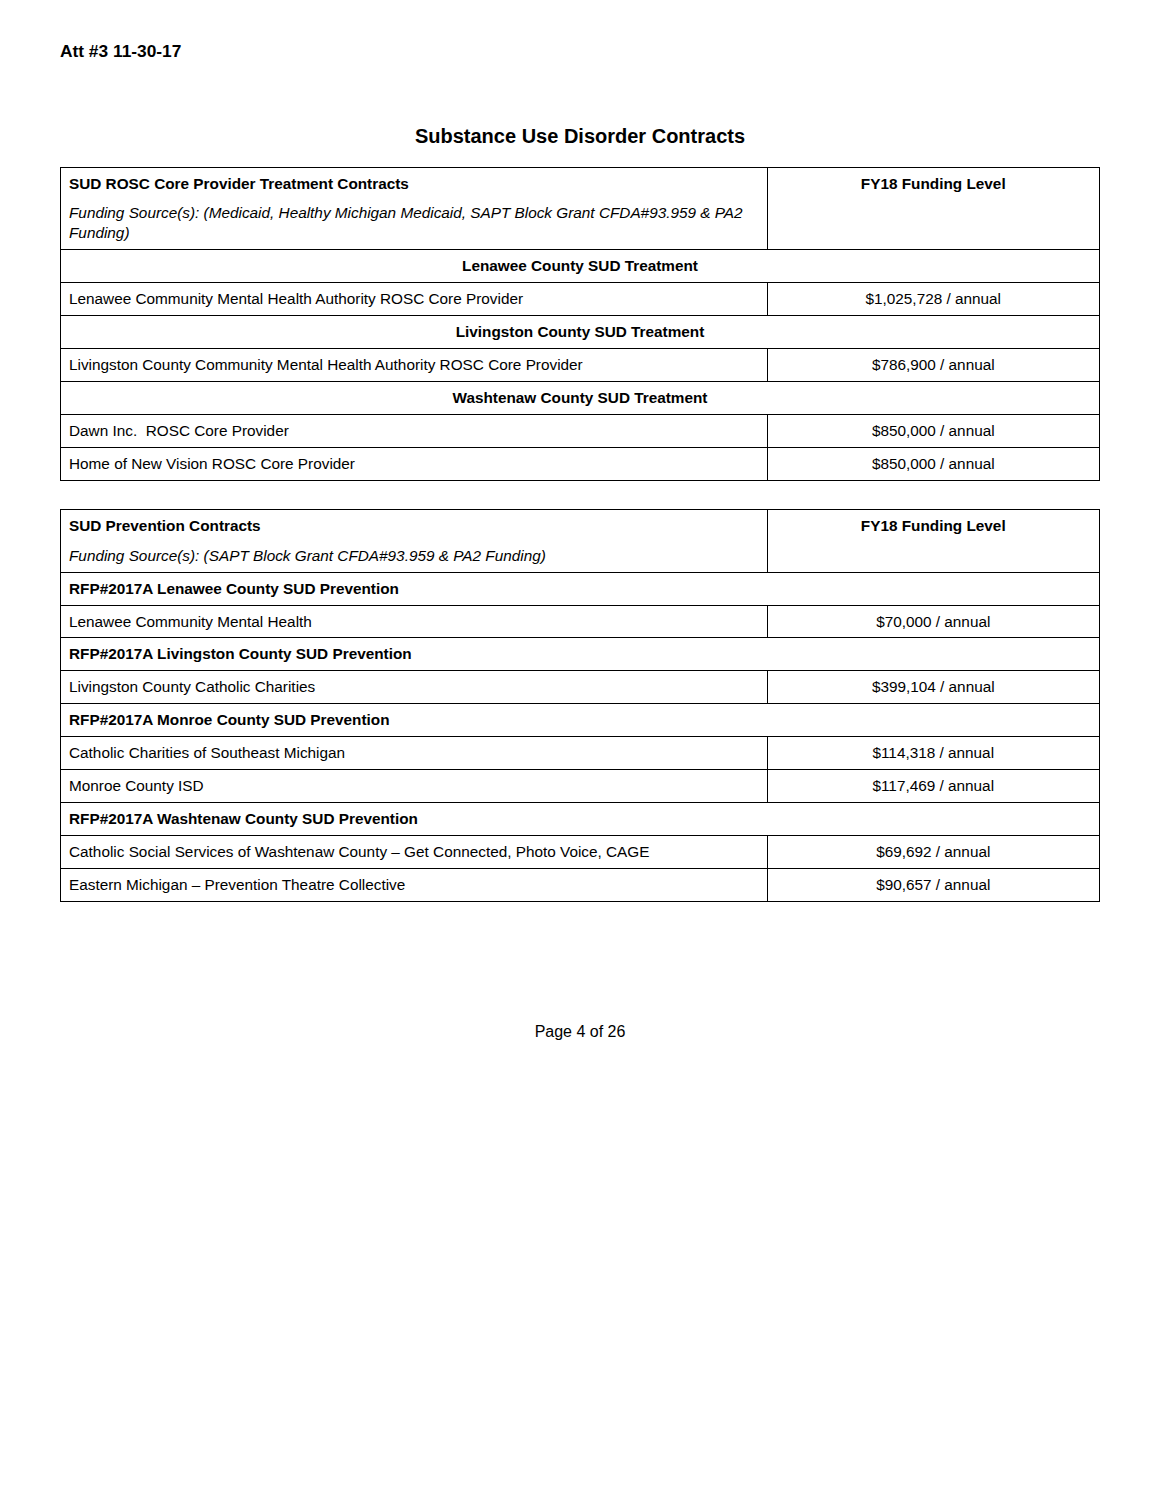Att #3 11-30-17
Substance Use Disorder Contracts
| SUD ROSC Core Provider Treatment Contracts Funding Source(s): (Medicaid, Healthy Michigan Medicaid, SAPT Block Grant CFDA#93.959 & PA2 Funding) | FY18 Funding Level |
| Lenawee County SUD Treatment |
| Lenawee Community Mental Health Authority ROSC Core Provider | $1,025,728 / annual |
| Livingston County SUD Treatment |
| Livingston County Community Mental Health Authority ROSC Core Provider | $786,900 / annual |
| Washtenaw County SUD Treatment |
| Dawn Inc. ROSC Core Provider | $850,000 / annual |
| Home of New Vision ROSC Core Provider | $850,000 / annual |
| SUD Prevention Contracts Funding Source(s): (SAPT Block Grant CFDA#93.959 & PA2 Funding) | FY18 Funding Level |
| RFP#2017A Lenawee County SUD Prevention |
| Lenawee Community Mental Health | $70,000 / annual |
| RFP#2017A Livingston County SUD Prevention |
| Livingston County Catholic Charities | $399,104 / annual |
| RFP#2017A Monroe County SUD Prevention |
| Catholic Charities of Southeast Michigan | $114,318 / annual |
| Monroe County ISD | $117,469 / annual |
| RFP#2017A Washtenaw County SUD Prevention |
| Catholic Social Services of Washtenaw County – Get Connected, Photo Voice, CAGE | $69,692 / annual |
| Eastern Michigan – Prevention Theatre Collective | $90,657 / annual |
Page 4 of 26